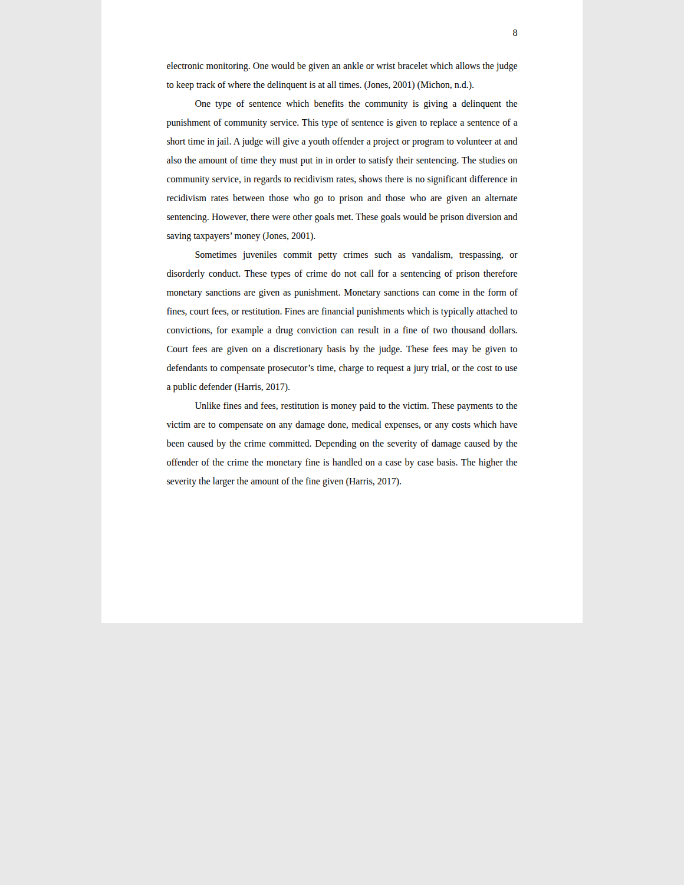8
electronic monitoring. One would be given an ankle or wrist bracelet which allows the judge to keep track of where the delinquent is at all times. (Jones, 2001) (Michon, n.d.).
One type of sentence which benefits the community is giving a delinquent the punishment of community service. This type of sentence is given to replace a sentence of a short time in jail. A judge will give a youth offender a project or program to volunteer at and also the amount of time they must put in in order to satisfy their sentencing. The studies on community service, in regards to recidivism rates, shows there is no significant difference in recidivism rates between those who go to prison and those who are given an alternate sentencing. However, there were other goals met. These goals would be prison diversion and saving taxpayers’ money (Jones, 2001).
Sometimes juveniles commit petty crimes such as vandalism, trespassing, or disorderly conduct. These types of crime do not call for a sentencing of prison therefore monetary sanctions are given as punishment. Monetary sanctions can come in the form of fines, court fees, or restitution. Fines are financial punishments which is typically attached to convictions, for example a drug conviction can result in a fine of two thousand dollars. Court fees are given on a discretionary basis by the judge. These fees may be given to defendants to compensate prosecutor’s time, charge to request a jury trial, or the cost to use a public defender (Harris, 2017).
Unlike fines and fees, restitution is money paid to the victim. These payments to the victim are to compensate on any damage done, medical expenses, or any costs which have been caused by the crime committed. Depending on the severity of damage caused by the offender of the crime the monetary fine is handled on a case by case basis. The higher the severity the larger the amount of the fine given (Harris, 2017).